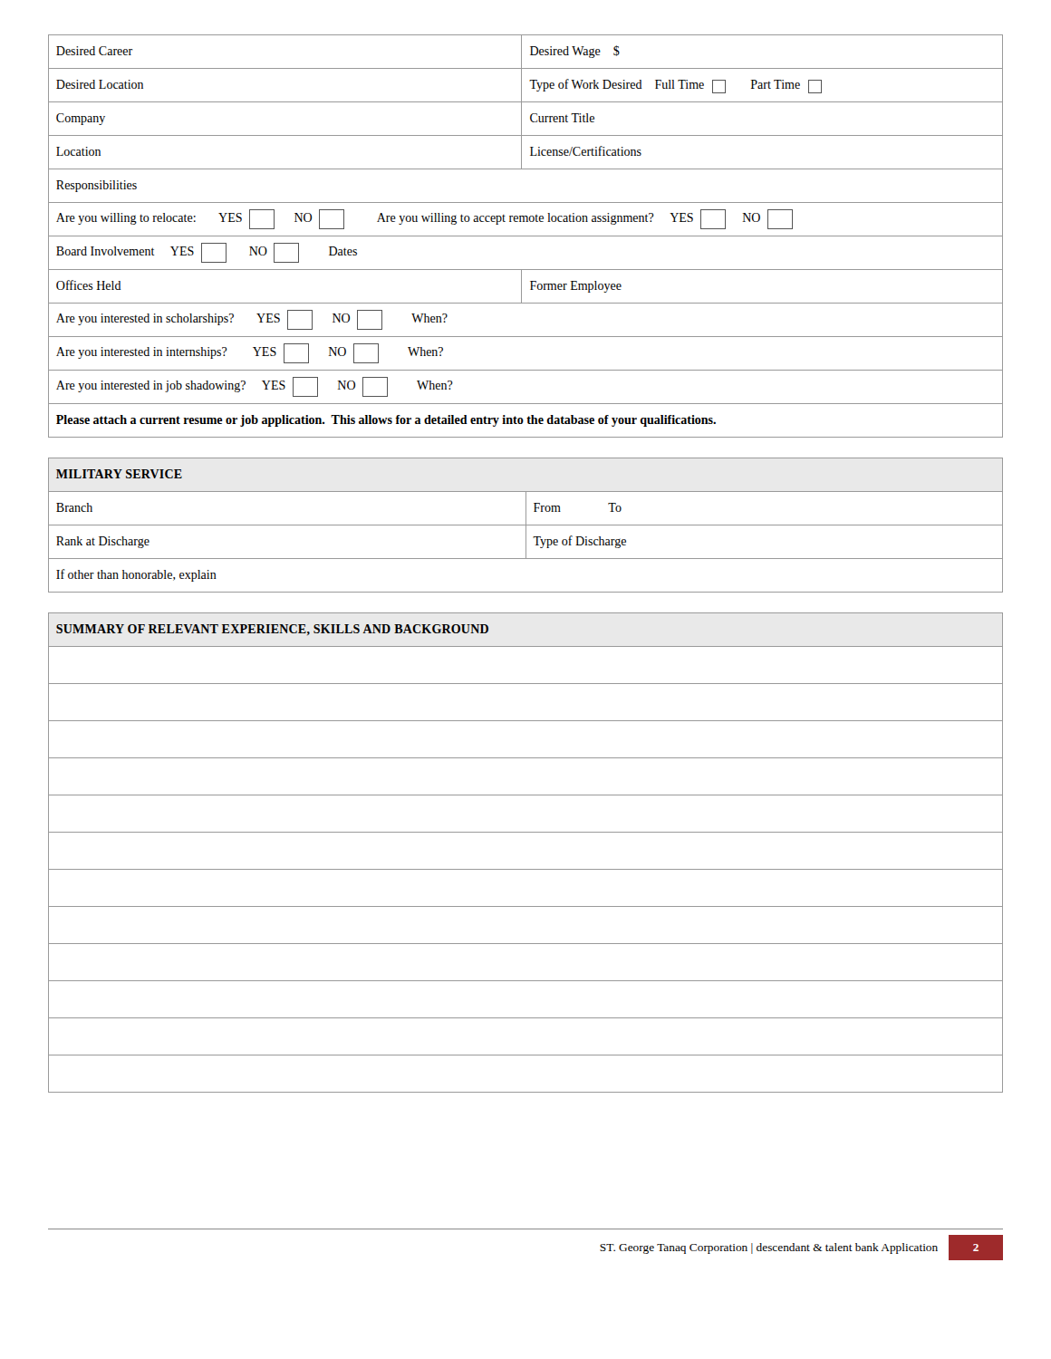| Desired Career | Desired Wage $ |
| Desired Location | Type of Work Desired Full Time Part Time |
| Company | Current Title |
| Location | License/Certifications |
| Responsibilities |
| Are you willing to relocate: YES NO Are you willing to accept remote location assignment? YES NO |
| Board Involvement YES NO Dates |
| Offices Held | Former Employee |
| Are you interested in scholarships? YES NO When? |
| Are you interested in internships? YES NO When? |
| Are you interested in job shadowing? YES NO When? |
| Please attach a current resume or job application. This allows for a detailed entry into the database of your qualifications. |
| MILITARY SERVICE |
| Branch | From To |
| Rank at Discharge | Type of Discharge |
| If other than honorable, explain |
| SUMMARY OF RELEVANT EXPERIENCE, SKILLS AND BACKGROUND |
ST. George Tanaq Corporation | descendant & talent bank Application
2